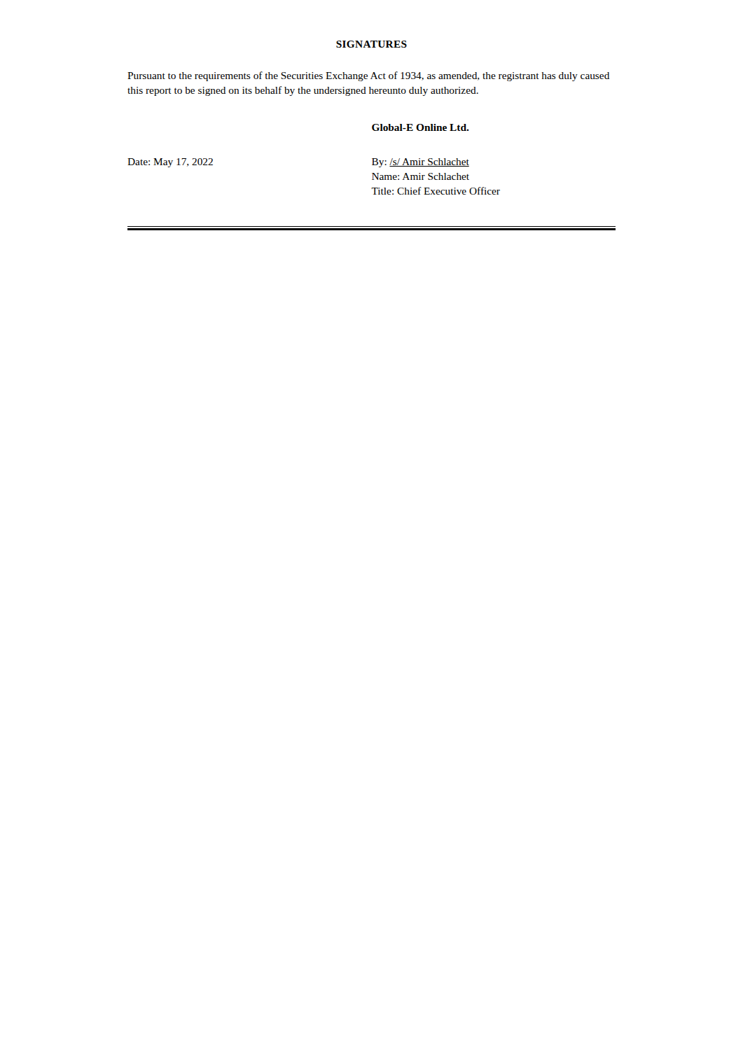SIGNATURES
Pursuant to the requirements of the Securities Exchange Act of 1934, as amended, the registrant has duly caused this report to be signed on its behalf by the undersigned hereunto duly authorized.
| | Global-E Online Ltd. |
| Date: May 17, 2022 | By: /s/ Amir Schlachet Name: Amir Schlachet Title: Chief Executive Officer |